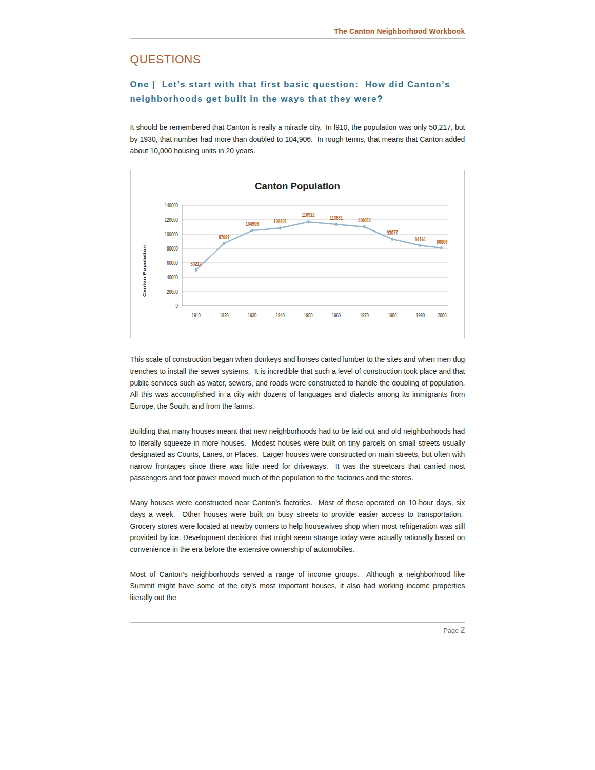The Canton Neighborhood Workbook
QUESTIONS
One | Let’s start with that first basic question: How did Canton’s neighborhoods get built in the ways that they were?
It should be remembered that Canton is really a miracle city. In l910, the population was only 50,217, but by 1930, that number had more than doubled to 104,906. In rough terms, that means that Canton added about 10,000 housing units in 20 years.
Canton Population
Canton Population 140000 120000 100000 80000 60000 40000 20000 0 50217 87091 104906 108401 116912 113631 110053 93077 84161 80806 1910 1920 1930 1940 1950 1960 1970 1980 1990 2000
This scale of construction began when donkeys and horses carted lumber to the sites and when men dug trenches to install the sewer systems. It is incredible that such a level of construction took place and that public services such as water, sewers, and roads were constructed to handle the doubling of population. All this was accomplished in a city with dozens of languages and dialects among its immigrants from Europe, the South, and from the farms.
Building that many houses meant that new neighborhoods had to be laid out and old neighborhoods had to literally squeeze in more houses. Modest houses were built on tiny parcels on small streets usually designated as Courts, Lanes, or Places. Larger houses were constructed on main streets, but often with narrow frontages since there was little need for driveways. It was the streetcars that carried most passengers and foot power moved much of the population to the factories and the stores.
Many houses were constructed near Canton’s factories. Most of these operated on 10-hour days, six days a week. Other houses were built on busy streets to provide easier access to transportation. Grocery stores were located at nearby corners to help housewives shop when most refrigeration was still provided by ice. Development decisions that might seem strange today were actually rationally based on convenience in the era before the extensive ownership of automobiles.
Most of Canton’s neighborhoods served a range of income groups. Although a neighborhood like Summit might have some of the city’s most important houses, it also had working income properties literally out the
Page 2